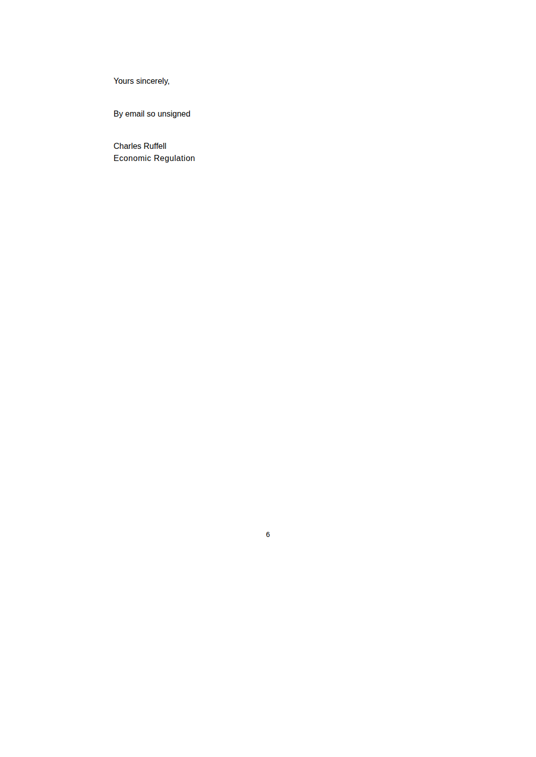Yours sincerely,
By email so unsigned
Charles Ruffell
Economic Regulation
6